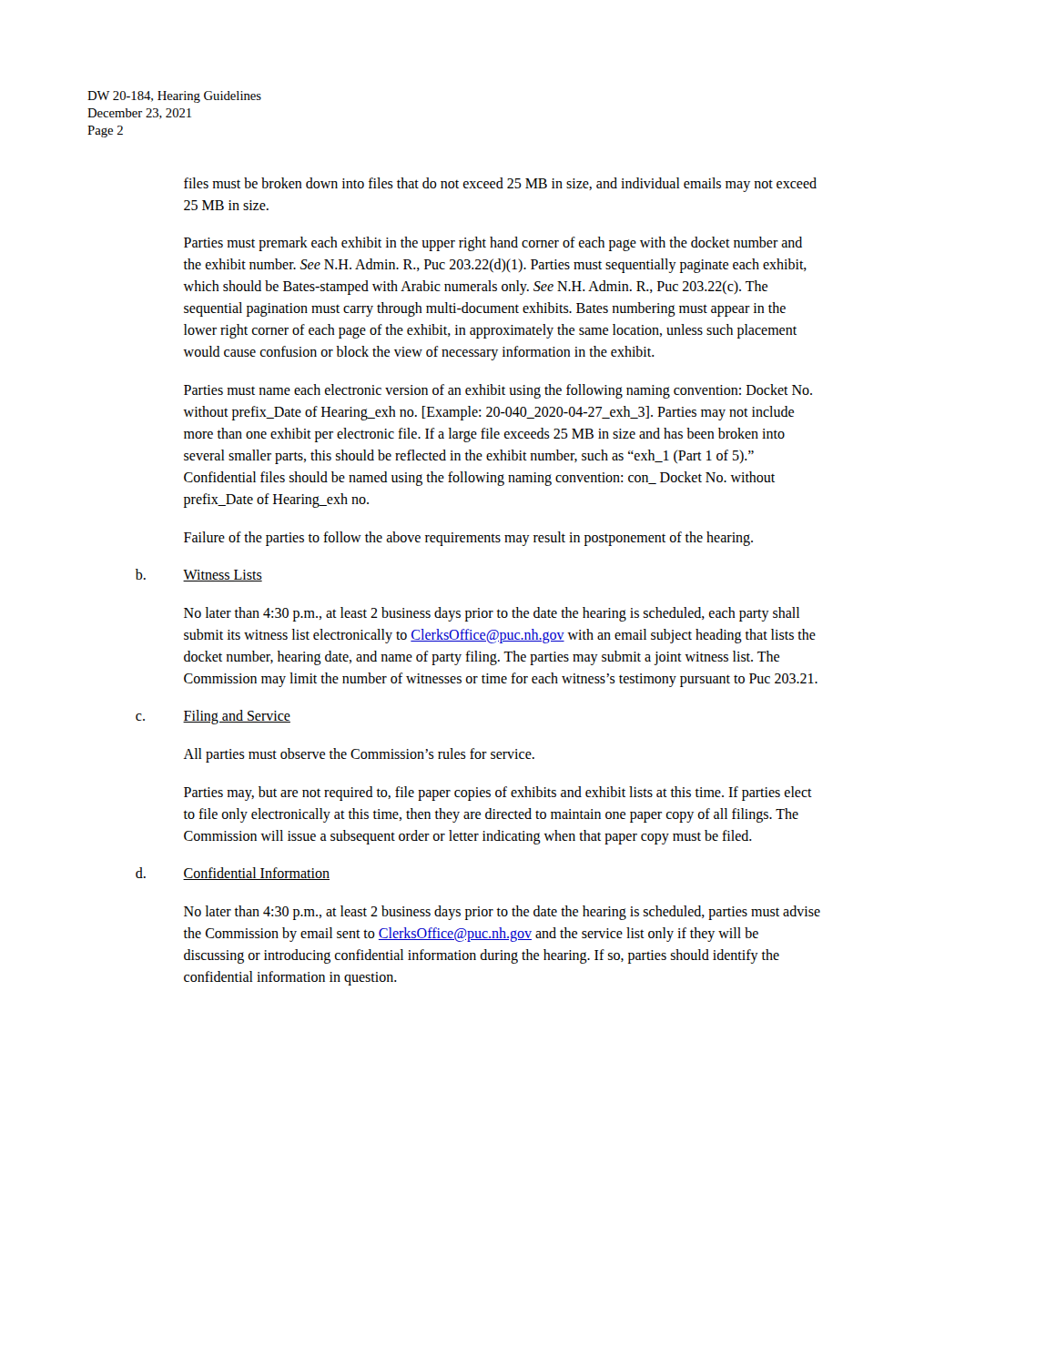DW 20-184, Hearing Guidelines
December 23, 2021
Page 2
files must be broken down into files that do not exceed 25 MB in size, and individual emails may not exceed 25 MB in size.
Parties must premark each exhibit in the upper right hand corner of each page with the docket number and the exhibit number. See N.H. Admin. R., Puc 203.22(d)(1). Parties must sequentially paginate each exhibit, which should be Bates-stamped with Arabic numerals only. See N.H. Admin. R., Puc 203.22(c). The sequential pagination must carry through multi-document exhibits. Bates numbering must appear in the lower right corner of each page of the exhibit, in approximately the same location, unless such placement would cause confusion or block the view of necessary information in the exhibit.
Parties must name each electronic version of an exhibit using the following naming convention: Docket No. without prefix_Date of Hearing_exh no. [Example: 20-040_2020-04-27_exh_3]. Parties may not include more than one exhibit per electronic file. If a large file exceeds 25 MB in size and has been broken into several smaller parts, this should be reflected in the exhibit number, such as “exh_1 (Part 1 of 5).” Confidential files should be named using the following naming convention: con_ Docket No. without prefix_Date of Hearing_exh no.
Failure of the parties to follow the above requirements may result in postponement of the hearing.
b.
Witness Lists
No later than 4:30 p.m., at least 2 business days prior to the date the hearing is scheduled, each party shall submit its witness list electronically to ClerksOffice@puc.nh.gov with an email subject heading that lists the docket number, hearing date, and name of party filing. The parties may submit a joint witness list. The Commission may limit the number of witnesses or time for each witness’s testimony pursuant to Puc 203.21.
c.
Filing and Service
All parties must observe the Commission’s rules for service.
Parties may, but are not required to, file paper copies of exhibits and exhibit lists at this time. If parties elect to file only electronically at this time, then they are directed to maintain one paper copy of all filings. The Commission will issue a subsequent order or letter indicating when that paper copy must be filed.
d.
Confidential Information
No later than 4:30 p.m., at least 2 business days prior to the date the hearing is scheduled, parties must advise the Commission by email sent to ClerksOffice@puc.nh.gov and the service list only if they will be discussing or introducing confidential information during the hearing. If so, parties should identify the confidential information in question.